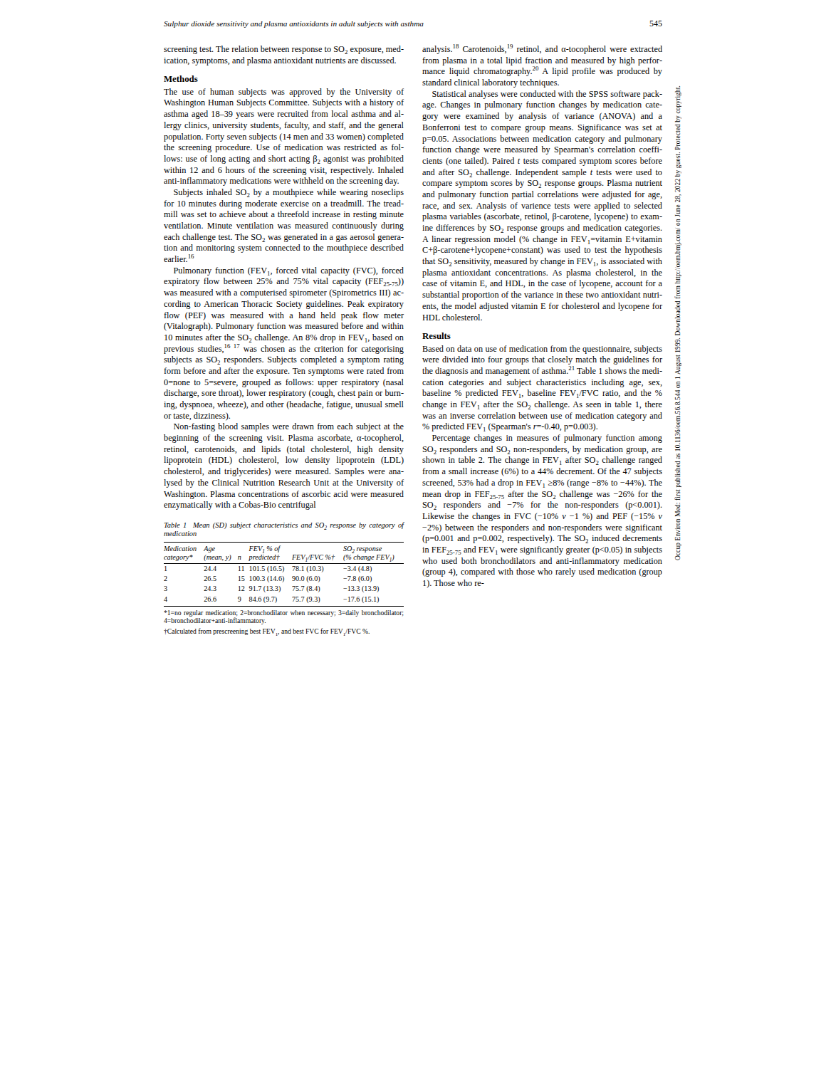Sulphur dioxide sensitivity and plasma antioxidants in adult subjects with asthma 545
Occup Environ Med: first published as 10.1136/oem.56.8.544 on 1 August 1999. Downloaded from http://oem.bmj.com/ on June 28, 2022 by guest. Protected by copyright.
screening test. The relation between response to SO2 exposure, medication, symptoms, and plasma antioxidant nutrients are discussed.
Methods
The use of human subjects was approved by the University of Washington Human Subjects Committee. Subjects with a history of asthma aged 18–39 years were recruited from local asthma and allergy clinics, university students, faculty, and staff, and the general population. Forty seven subjects (14 men and 33 women) completed the screening procedure. Use of medication was restricted as follows: use of long acting and short acting β2 agonist was prohibited within 12 and 6 hours of the screening visit, respectively. Inhaled anti-inflammatory medications were withheld on the screening day.
Subjects inhaled SO2 by a mouthpiece while wearing noseclips for 10 minutes during moderate exercise on a treadmill. The treadmill was set to achieve about a threefold increase in resting minute ventilation. Minute ventilation was measured continuously during each challenge test. The SO2 was generated in a gas aerosol generation and monitoring system connected to the mouthpiece described earlier.16
Pulmonary function (FEV1, forced vital capacity (FVC), forced expiratory flow between 25% and 75% vital capacity (FEF25-75)) was measured with a computerised spirometer (Spirometrics III) according to American Thoracic Society guidelines. Peak expiratory flow (PEF) was measured with a hand held peak flow meter (Vitalograph). Pulmonary function was measured before and within 10 minutes after the SO2 challenge. An 8% drop in FEV1, based on previous studies,16 17 was chosen as the criterion for categorising subjects as SO2 responders. Subjects completed a symptom rating form before and after the exposure. Ten symptoms were rated from 0=none to 5=severe, grouped as follows: upper respiratory (nasal discharge, sore throat), lower respiratory (cough, chest pain or burning, dyspnoea, wheeze), and other (headache, fatigue, unusual smell or taste, dizziness).
Non-fasting blood samples were drawn from each subject at the beginning of the screening visit. Plasma ascorbate, α-tocopherol, retinol, carotenoids, and lipids (total cholesterol, high density lipoprotein (HDL) cholesterol, low density lipoprotein (LDL) cholesterol, and triglycerides) were measured. Samples were analysed by the Clinical Nutrition Research Unit at the University of Washington. Plasma concentrations of ascorbic acid were measured enzymatically with a Cobas-Bio centrifugal
Table 1 Mean (SD) subject characteristics and SO2 response by category of medication
| Medication category* | Age (mean, y) | n | FEV 1 % of predicted† | FEV 1 /FVC %† | SO 2 response (% change FEV 1 ) |
| --- | --- | --- | --- | --- | --- |
| 1 | 24.4 | 11 | 101.5 (16.5) | 78.1 (10.3) | −3.4 (4.8) |
| 2 | 26.5 | 15 | 100.3 (14.6) | 90.0 (6.0) | −7.8 (6.0) |
| 3 | 24.3 | 12 | 91.7 (13.3) | 75.7 (8.4) | −13.3 (13.9) |
| 4 | 26.6 | 9 | 84.6 (9.7) | 75.7 (9.3) | −17.6 (15.1) |
*1=no regular medication; 2=bronchodilator when necessary; 3=daily bronchodilator; 4=bronchodilator+anti-inflammatory.
†Calculated from prescreening best FEV1, and best FVC for FEV1/FVC %.
analysis.18 Carotenoids,19 retinol, and α-tocopherol were extracted from plasma in a total lipid fraction and measured by high performance liquid chromatography.20 A lipid profile was produced by standard clinical laboratory techniques.
Statistical analyses were conducted with the SPSS software package. Changes in pulmonary function changes by medication category were examined by analysis of variance (ANOVA) and a Bonferroni test to compare group means. Significance was set at p=0.05. Associations between medication category and pulmonary function change were measured by Spearman's correlation coefficients (one tailed). Paired t tests compared symptom scores before and after SO2 challenge. Independent sample t tests were used to compare symptom scores by SO2 response groups. Plasma nutrient and pulmonary function partial correlations were adjusted for age, race, and sex. Analysis of varience tests were applied to selected plasma variables (ascorbate, retinol, β-carotene, lycopene) to examine differences by SO2 response groups and medication categories. A linear regression model (% change in FEV1=vitamin E+vitamin C+β-carotene+lycopene+constant) was used to test the hypothesis that SO2 sensitivity, measured by change in FEV1, is associated with plasma antioxidant concentrations. As plasma cholesterol, in the case of vitamin E, and HDL, in the case of lycopene, account for a substantial proportion of the variance in these two antioxidant nutrients, the model adjusted vitamin E for cholesterol and lycopene for HDL cholesterol.
Results
Based on data on use of medication from the questionnaire, subjects were divided into four groups that closely match the guidelines for the diagnosis and management of asthma.21 Table 1 shows the medication categories and subject characteristics including age, sex, baseline % predicted FEV1, baseline FEV1/FVC ratio, and the % change in FEV1 after the SO2 challenge. As seen in table 1, there was an inverse correlation between use of medication category and % predicted FEV1 (Spearman's r=-0.40, p=0.003).
Percentage changes in measures of pulmonary function among SO2 responders and SO2 non-responders, by medication group, are shown in table 2. The change in FEV1 after SO2 challenge ranged from a small increase (6%) to a 44% decrement. Of the 47 subjects screened, 53% had a drop in FEV1 ≥8% (range −8% to −44%). The mean drop in FEF25-75 after the SO2 challenge was −26% for the SO2 responders and −7% for the non-responders (p<0.001). Likewise the changes in FVC (−10% v −1 %) and PEF (−15% v −2%) between the responders and non-responders were significant (p=0.001 and p=0.002, respectively). The SO2 induced decrements in FEF25-75 and FEV1 were significantly greater (p<0.05) in subjects who used both bronchodilators and anti-inflammatory medication (group 4), compared with those who rarely used medication (group 1). Those who re-